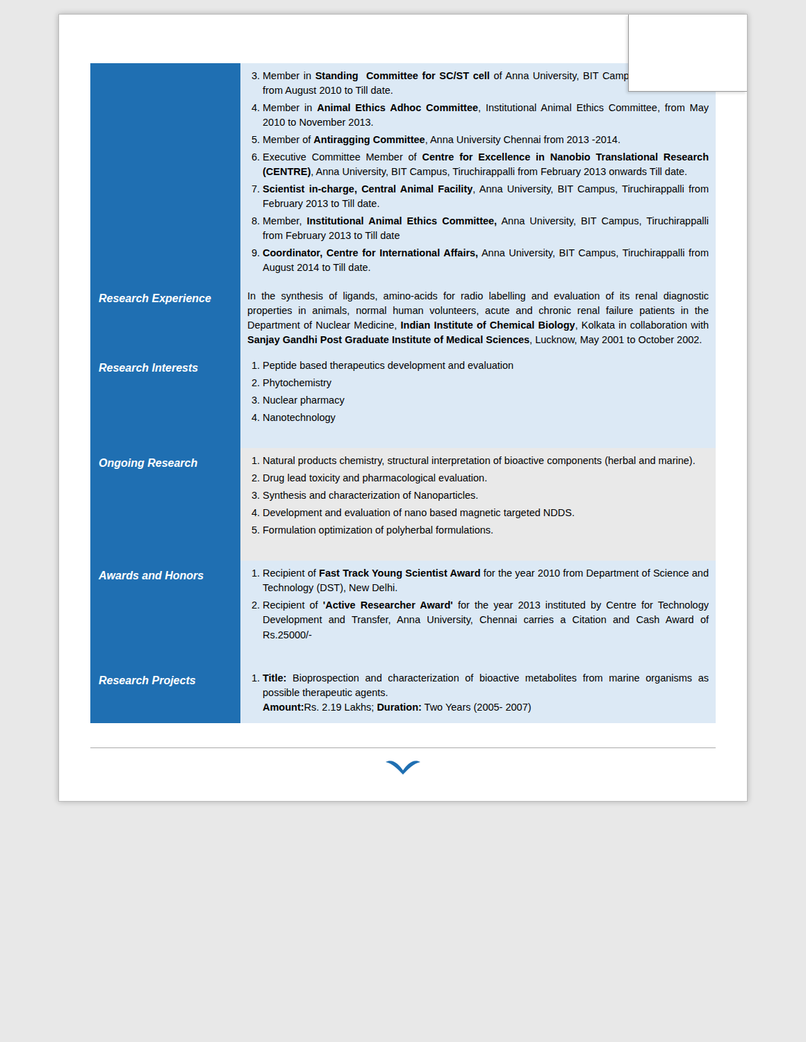| | Member in Standing Committee for SC/ST cell of Anna University, BIT Campus, Tiruchirappalli from August 2010 to Till date. Member in Animal Ethics Adhoc Committee , Institutional Animal Ethics Committee, from May 2010 to November 2013. Member of Antiragging Committee , Anna University Chennai from 2013 -2014. Executive Committee Member of Centre for Excellence in Nanobio Translational Research (CENTRE) , Anna University, BIT Campus, Tiruchirappalli from February 2013 onwards Till date. Scientist in-charge, Central Animal Facility , Anna University, BIT Campus, Tiruchirappalli from February 2013 to Till date. Member, Institutional Animal Ethics Committee, Anna University, BIT Campus, Tiruchirappalli from February 2013 to Till date Coordinator, Centre for International Affairs, Anna University, BIT Campus, Tiruchirappalli from August 2014 to Till date. |
| Research Experience | In the synthesis of ligands, amino-acids for radio labelling and evaluation of its renal diagnostic properties in animals, normal human volunteers, acute and chronic renal failure patients in the Department of Nuclear Medicine, Indian Institute of Chemical Biology , Kolkata in collaboration with Sanjay Gandhi Post Graduate Institute of Medical Sciences , Lucknow, May 2001 to October 2002. |
| Research Interests | Peptide based therapeutics development and evaluation Phytochemistry Nuclear pharmacy Nanotechnology |
| Ongoing Research | Natural products chemistry, structural interpretation of bioactive components (herbal and marine). Drug lead toxicity and pharmacological evaluation. Synthesis and characterization of Nanoparticles. Development and evaluation of nano based magnetic targeted NDDS. Formulation optimization of polyherbal formulations. |
| Awards and Honors | Recipient of Fast Track Young Scientist Award for the year 2010 from Department of Science and Technology (DST), New Delhi. Recipient of 'Active Researcher Award' for the year 2013 instituted by Centre for Technology Development and Transfer, Anna University, Chennai carries a Citation and Cash Award of Rs.25000/- |
| Research Projects | Title: Bioprospection and characterization of bioactive metabolites from marine organisms as possible therapeutic agents. Amount: Rs. 2.19 Lakhs; Duration: Two Years (2005- 2007) |